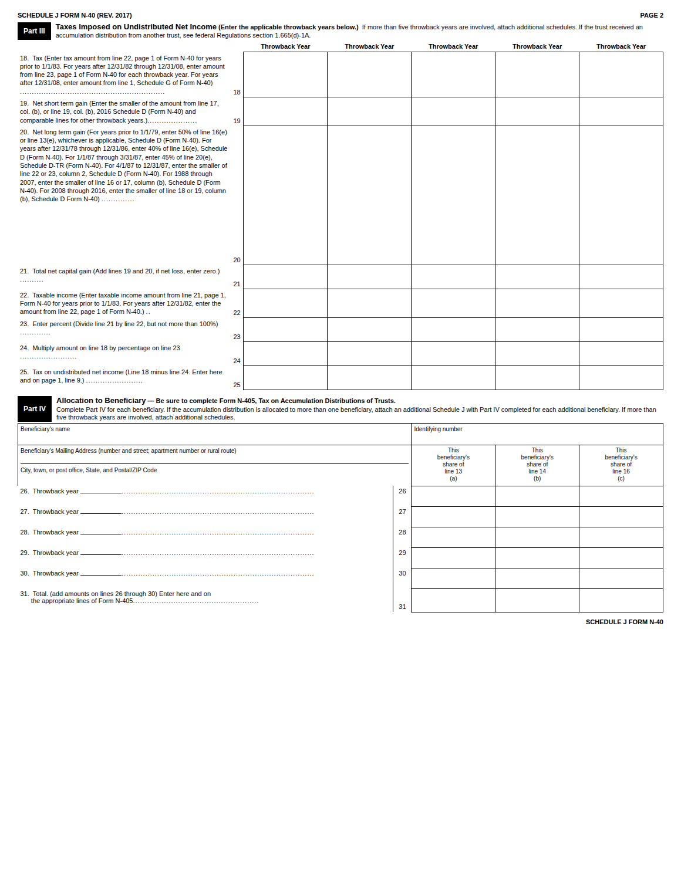SCHEDULE J FORM N-40 (REV. 2017)
PAGE 2
Part III
Taxes Imposed on Undistributed Net Income (Enter the applicable throwback years below.) If more than five throwback years are involved, attach additional schedules. If the trust received an accumulation distribution from another trust, see federal Regulations section 1.665(d)-1A.
| | | Throwback Year | Throwback Year | Throwback Year | Throwback Year | Throwback Year |
| 18. Tax (Enter tax amount from line 22, page 1 of Form N-40 for years prior to 1/1/83. For years after 12/31/82 through 12/31/08, enter amount from line 23, page 1 of Form N-40 for each throwback year. For years after 12/31/08, enter amount from line 1, Schedule G of Form N-40) ............................................................. | 18 | | | | | |
| 19. Net short term gain (Enter the smaller of the amount from line 17, col. (b), or line 19, col. (b), 2016 Schedule D (Form N-40) and comparable lines for other throwback years.) ..................... | 19 | | | | | |
| 20. Net long term gain (For years prior to 1/1/79, enter 50% of line 16(e) or line 13(e), whichever is applicable, Schedule D (Form N-40). For years after 12/31/78 through 12/31/86, enter 40% of line 16(e), Schedule D (Form N-40). For 1/1/87 through 3/31/87, enter 45% of line 20(e), Schedule D-TR (Form N-40). For 4/1/87 to 12/31/87, enter the smaller of line 22 or 23, column 2, Schedule D (Form N-40). For 1988 through 2007, enter the smaller of line 16 or 17, column (b), Schedule D (Form N-40). For 2008 through 2016, enter the smaller of line 18 or 19, column (b), Schedule D Form N-40) .............. | 20 | | | | | |
| 21. Total net capital gain (Add lines 19 and 20, if net loss, enter zero.) .......... | 21 | | | | | |
| 22. Taxable income (Enter taxable income amount from line 21, page 1, Form N-40 for years prior to 1/1/83. For years after 12/31/82, enter the amount from line 22, page 1 of Form N-40.) .. | 22 | | | | | |
| 23. Enter percent (Divide line 21 by line 22, but not more than 100%) ............. | 23 | | | | | |
| 24. Multiply amount on line 18 by percentage on line 23 ........................ | 24 | | | | | |
| 25. Tax on undistributed net income (Line 18 minus line 24. Enter here and on page 1, line 9.) ........................ | 25 | | | | | |
Part IV
Allocation to Beneficiary — Be sure to complete Form N-405, Tax on Accumulation Distributions of Trusts.
Complete Part IV for each beneficiary. If the accumulation distribution is allocated to more than one beneficiary, attach an additional Schedule J with Part IV completed for each additional beneficiary. If more than five throwback years are involved, attach additional schedules.
| Beneficiary's name | Identifying number |
| Beneficiary's Mailing Address (number and street; apartment number or rural route) City, town, or post office, State, and Postal/ZIP Code | This beneficiary's share of line 13 (a) | This beneficiary's share of line 14 (b) | This beneficiary's share of line 16 (c) |
| 26. Throwback year ................................................................................. | 26 | | | |
| 27. Throwback year ................................................................................. | 27 | | | |
| 28. Throwback year ................................................................................. | 28 | | | |
| 29. Throwback year ................................................................................. | 29 | | | |
| 30. Throwback year ................................................................................. | 30 | | | |
| 31. Total. (add amounts on lines 26 through 30) Enter here and on the appropriate lines of Form N-405 ..................................................... | 31 | | | |
SCHEDULE J FORM N-40